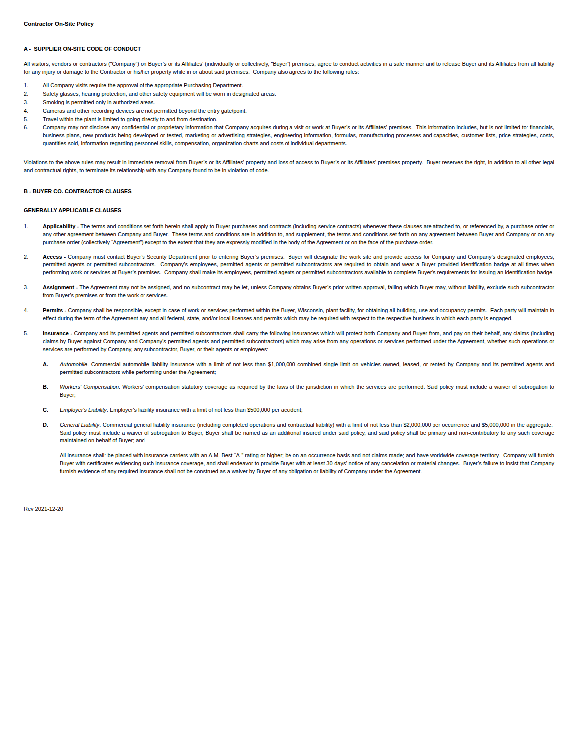Contractor On-Site Policy
A - SUPPLIER ON-SITE CODE OF CONDUCT
All visitors, vendors or contractors (“Company”) on Buyer’s or its Affiliates’ (individually or collectively, “Buyer”) premises, agree to conduct activities in a safe manner and to release Buyer and its Affiliates from all liability for any injury or damage to the Contractor or his/her property while in or about said premises. Company also agrees to the following rules:
All Company visits require the approval of the appropriate Purchasing Department.
Safety glasses, hearing protection, and other safety equipment will be worn in designated areas.
Smoking is permitted only in authorized areas.
Cameras and other recording devices are not permitted beyond the entry gate/point.
Travel within the plant is limited to going directly to and from destination.
Company may not disclose any confidential or proprietary information that Company acquires during a visit or work at Buyer’s or its Affiliates’ premises. This information includes, but is not limited to: financials, business plans, new products being developed or tested, marketing or advertising strategies, engineering information, formulas, manufacturing processes and capacities, customer lists, price strategies, costs, quantities sold, information regarding personnel skills, compensation, organization charts and costs of individual departments.
Violations to the above rules may result in immediate removal from Buyer’s or its Affiliates’ property and loss of access to Buyer’s or its Affiliates’ premises property. Buyer reserves the right, in addition to all other legal and contractual rights, to terminate its relationship with any Company found to be in violation of code.
B - BUYER CO. CONTRACTOR CLAUSES
GENERALLY APPLICABLE CLAUSES
Applicability - The terms and conditions set forth herein shall apply to Buyer purchases and contracts (including service contracts) whenever these clauses are attached to, or referenced by, a purchase order or any other agreement between Company and Buyer. These terms and conditions are in addition to, and supplement, the terms and conditions set forth on any agreement between Buyer and Company or on any purchase order (collectively “Agreement”) except to the extent that they are expressly modified in the body of the Agreement or on the face of the purchase order.
Access - Company must contact Buyer’s Security Department prior to entering Buyer’s premises. Buyer will designate the work site and provide access for Company and Company’s designated employees, permitted agents or permitted subcontractors. Company’s employees, permitted agents or permitted subcontractors are required to obtain and wear a Buyer provided identification badge at all times when performing work or services at Buyer’s premises. Company shall make its employees, permitted agents or permitted subcontractors available to complete Buyer’s requirements for issuing an identification badge.
Assignment - The Agreement may not be assigned, and no subcontract may be let, unless Company obtains Buyer’s prior written approval, failing which Buyer may, without liability, exclude such subcontractor from Buyer’s premises or from the work or services.
Permits - Company shall be responsible, except in case of work or services performed within the Buyer, Wisconsin, plant facility, for obtaining all building, use and occupancy permits. Each party will maintain in effect during the term of the Agreement any and all federal, state, and/or local licenses and permits which may be required with respect to the respective business in which each party is engaged.
Insurance - Company and its permitted agents and permitted subcontractors shall carry the following insurances which will protect both Company and Buyer from, and pay on their behalf, any claims (including claims by Buyer against Company and Company’s permitted agents and permitted subcontractors) which may arise from any operations or services performed under the Agreement, whether such operations or services are performed by Company, any subcontractor, Buyer, or their agents or employees:
Automobile. Commercial automobile liability insurance with a limit of not less than $1,000,000 combined single limit on vehicles owned, leased, or rented by Company and its permitted agents and permitted subcontractors while performing under the Agreement;
Workers' Compensation. Workers' compensation statutory coverage as required by the laws of the jurisdiction in which the services are performed. Said policy must include a waiver of subrogation to Buyer;
Employer's Liability. Employer's liability insurance with a limit of not less than $500,000 per accident;
General Liability. Commercial general liability insurance (including completed operations and contractual liability) with a limit of not less than $2,000,000 per occurrence and $5,000,000 in the aggregate. Said policy must include a waiver of subrogation to Buyer, Buyer shall be named as an additional insured under said policy, and said policy shall be primary and non-contributory to any such coverage maintained on behalf of Buyer; and
All insurance shall: be placed with insurance carriers with an A.M. Best “A-” rating or higher; be on an occurrence basis and not claims made; and have worldwide coverage territory. Company will furnish Buyer with certificates evidencing such insurance coverage, and shall endeavor to provide Buyer with at least 30-days’ notice of any cancelation or material changes. Buyer’s failure to insist that Company furnish evidence of any required insurance shall not be construed as a waiver by Buyer of any obligation or liability of Company under the Agreement.
Rev 2021-12-20